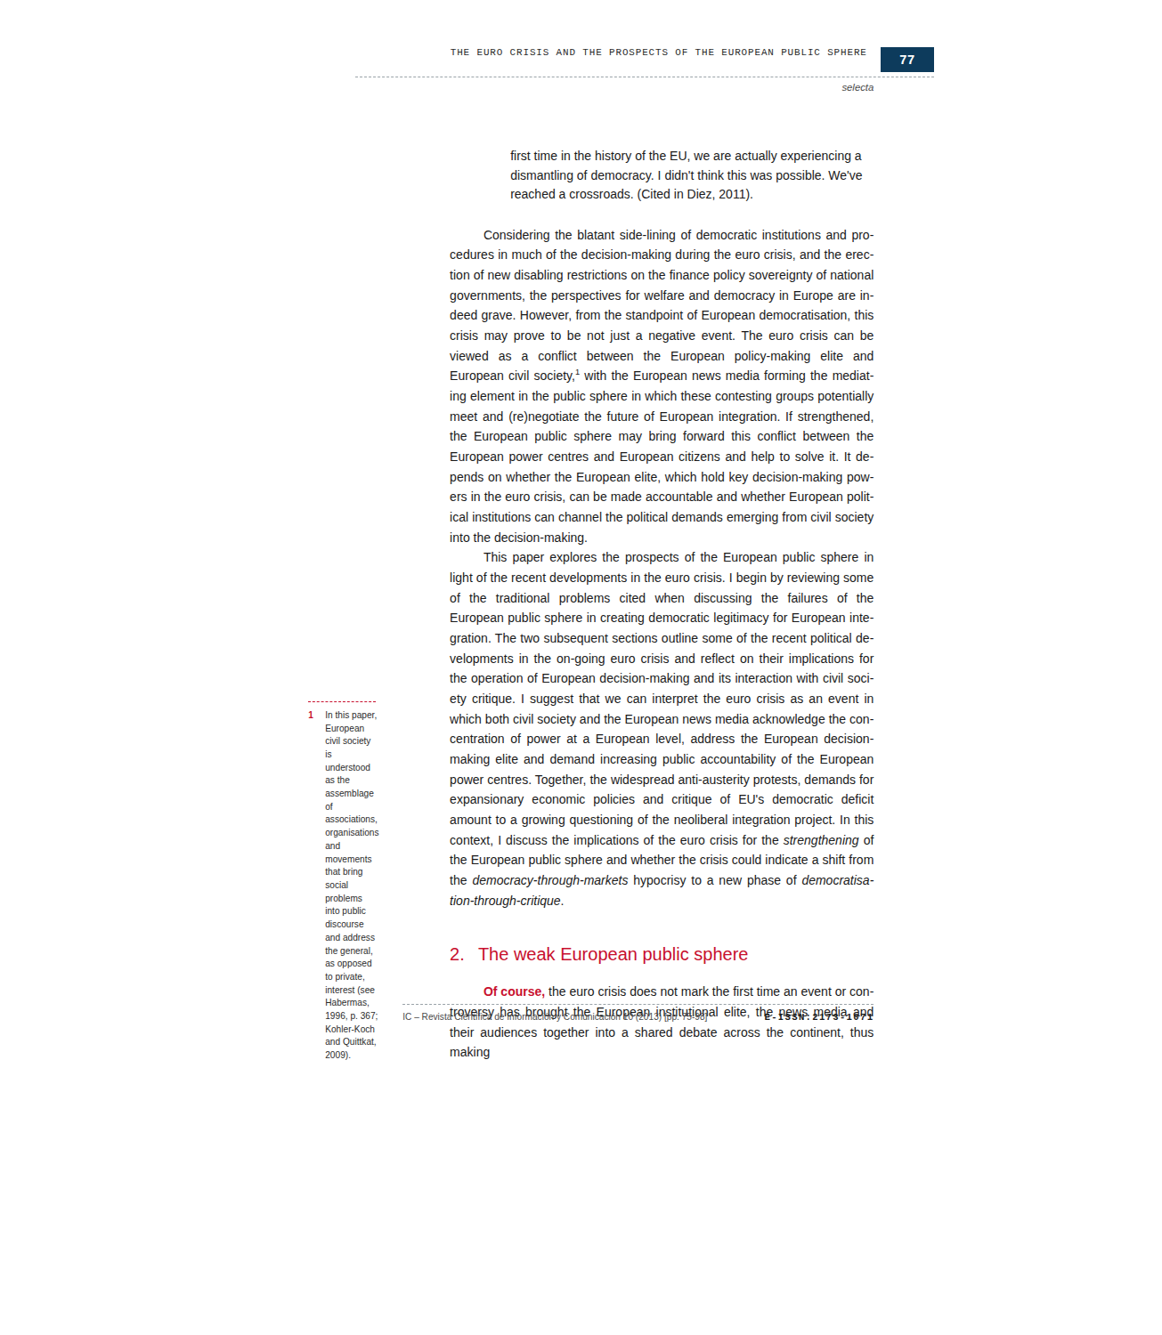THE EURO CRISIS AND THE PROSPECTS OF THE EUROPEAN PUBLIC SPHERE
77
selecta
1
In this paper, European civil society is understood as the assemblage of associations, organisations and movements that bring social problems into public discourse and address the general, as opposed to private, interest (see Habermas, 1996, p. 367; Kohler-Koch and Quittkat, 2009).
first time in the history of the EU, we are actually experiencing a dismantling of democracy. I didn't think this was possible. We've reached a crossroads. (Cited in Diez, 2011).
Considering the blatant side-lining of democratic institutions and procedures in much of the decision-making during the euro crisis, and the erection of new disabling restrictions on the finance policy sovereignty of national governments, the perspectives for welfare and democracy in Europe are indeed grave. However, from the standpoint of European democratisation, this crisis may prove to be not just a negative event. The euro crisis can be viewed as a conflict between the European policy-making elite and European civil society,1 with the European news media forming the mediating element in the public sphere in which these contesting groups potentially meet and (re)negotiate the future of European integration. If strengthened, the European public sphere may bring forward this conflict between the European power centres and European citizens and help to solve it. It depends on whether the European elite, which hold key decision-making powers in the euro crisis, can be made accountable and whether European political institutions can channel the political demands emerging from civil society into the decision-making.
This paper explores the prospects of the European public sphere in light of the recent developments in the euro crisis. I begin by reviewing some of the traditional problems cited when discussing the failures of the European public sphere in creating democratic legitimacy for European integration. The two subsequent sections outline some of the recent political developments in the on-going euro crisis and reflect on their implications for the operation of European decision-making and its interaction with civil society critique. I suggest that we can interpret the euro crisis as an event in which both civil society and the European news media acknowledge the concentration of power at a European level, address the European decision-making elite and demand increasing public accountability of the European power centres. Together, the widespread anti-austerity protests, demands for expansionary economic policies and critique of EU's democratic deficit amount to a growing questioning of the neoliberal integration project. In this context, I discuss the implications of the euro crisis for the strengthening of the European public sphere and whether the crisis could indicate a shift from the democracy-through-markets hypocrisy to a new phase of democratisation-through-critique.
2. The weak European public sphere
Of course, the euro crisis does not mark the first time an event or controversy has brought the European institutional elite, the news media and their audiences together into a shared debate across the continent, thus making
IC – Revista Científica de Información y Comunicación 10 (2013) [pp. 75-98]
E-ISSN:2173-1071